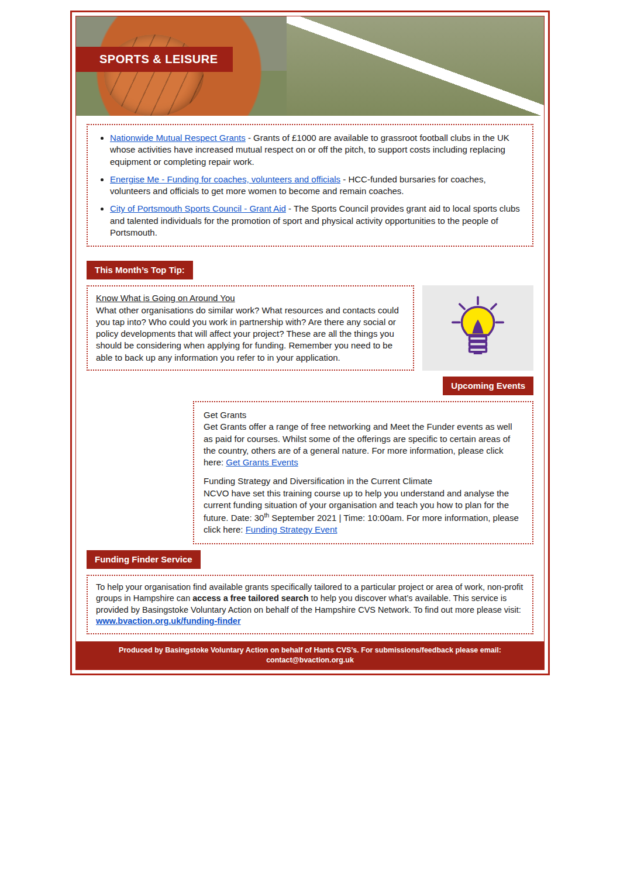Sports & Leisure
Nationwide Mutual Respect Grants - Grants of £1000 are available to grassroot football clubs in the UK whose activities have increased mutual respect on or off the pitch, to support costs including replacing equipment or completing repair work.
Energise Me - Funding for coaches, volunteers and officials - HCC-funded bursaries for coaches, volunteers and officials to get more women to become and remain coaches.
City of Portsmouth Sports Council - Grant Aid - The Sports Council provides grant aid to local sports clubs and talented individuals for the promotion of sport and physical activity opportunities to the people of Portsmouth.
This Month’s Top Tip:
Know What is Going on Around You
What other organisations do similar work? What resources and contacts could you tap into? Who could you work in partnership with? Are there any social or policy developments that will affect your project? These are all the things you should be considering when applying for funding. Remember you need to be able to back up any information you refer to in your application.
Upcoming Events
Get Grants Get Grants offer a range of free networking and Meet the Funder events as well as paid for courses. Whilst some of the offerings are specific to certain areas of the country, others are of a general nature. For more information, please click here: Get Grants Events
Funding Strategy and Diversification in the Current Climate NCVO have set this training course up to help you understand and analyse the current funding situation of your organisation and teach you how to plan for the future. Date: 30th September 2021 | Time: 10:00am. For more information, please click here: Funding Strategy Event
Funding Finder Service
To help your organisation find available grants specifically tailored to a particular project or area of work, non-profit groups in Hampshire can access a free tailored search to help you discover what’s available. This service is provided by Basingstoke Voluntary Action on behalf of the Hampshire CVS Network. To find out more please visit: www.bvaction.org.uk/funding-finder
Produced by Basingstoke Voluntary Action on behalf of Hants CVS’s. For submissions/feedback please email: contact@bvaction.org.uk